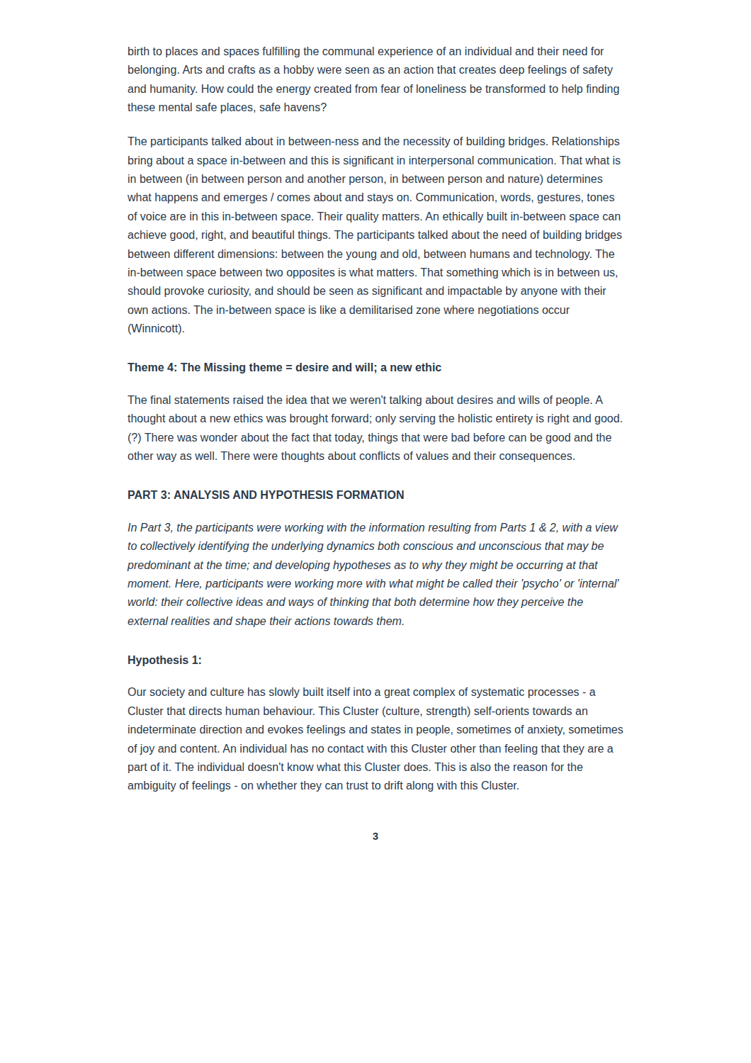birth to places and spaces fulfilling the communal experience of an individual and their need for belonging. Arts and crafts as a hobby were seen as an action that creates deep feelings of safety and humanity. How could the energy created from fear of loneliness be transformed to help finding these mental safe places, safe havens?
The participants talked about in between-ness and the necessity of building bridges. Relationships bring about a space in-between and this is significant in interpersonal communication. That what is in between (in between person and another person, in between person and nature) determines what happens and emerges / comes about and stays on. Communication, words, gestures, tones of voice are in this in-between space. Their quality matters. An ethically built in-between space can achieve good, right, and beautiful things. The participants talked about the need of building bridges between different dimensions: between the young and old, between humans and technology. The in-between space between two opposites is what matters. That something which is in between us, should provoke curiosity, and should be seen as significant and impactable by anyone with their own actions. The in-between space is like a demilitarised zone where negotiations occur (Winnicott).
Theme 4: The Missing theme = desire and will; a new ethic
The final statements raised the idea that we weren't talking about desires and wills of people. A thought about a new ethics was brought forward; only serving the holistic entirety is right and good. (?) There was wonder about the fact that today, things that were bad before can be good and the other way as well. There were thoughts about conflicts of values and their consequences.
Part 3: Analysis and hypothesis formation
In Part 3, the participants were working with the information resulting from Parts 1 & 2, with a view to collectively identifying the underlying dynamics both conscious and unconscious that may be predominant at the time; and developing hypotheses as to why they might be occurring at that moment. Here, participants were working more with what might be called their 'psycho' or 'internal' world: their collective ideas and ways of thinking that both determine how they perceive the external realities and shape their actions towards them.
Hypothesis 1:
Our society and culture has slowly built itself into a great complex of systematic processes - a Cluster that directs human behaviour. This Cluster (culture, strength) self-orients towards an indeterminate direction and evokes feelings and states in people, sometimes of anxiety, sometimes of joy and content. An individual has no contact with this Cluster other than feeling that they are a part of it. The individual doesn't know what this Cluster does. This is also the reason for the ambiguity of feelings - on whether they can trust to drift along with this Cluster.
3